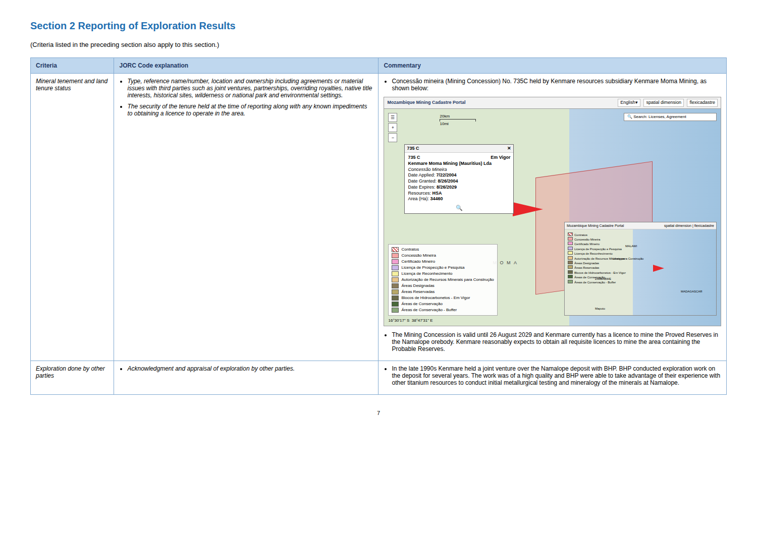Section 2 Reporting of Exploration Results
(Criteria listed in the preceding section also apply to this section.)
| Criteria | JORC Code explanation | Commentary |
| --- | --- | --- |
| Mineral tenement and land tenure status | Type, reference name/number, location and ownership including agreements or material issues with third parties such as joint ventures, partnerships, overriding royalties, native title interests, historical sites, wilderness or national park and environmental settings. The security of the tenure held at the time of reporting along with any known impediments to obtaining a licence to operate in the area. | Concessão mineira (Mining Concession) No. 735C held by Kenmare resources subsidiary Kenmare Moma Mining, as shown below: Mozambique Mining Cadastre Portal English▾ spatial dimension flexicadastre ☰ + − 20km 10mi 🔍 Search: Licenses, Agreement M O M A 735 C ✕ 735 C Em Vigor Kenmare Moma Mining (Mauritius) Lda Concessão Mineira Date Applied: 7/22/2004 Date Granted: 8/26/2004 Date Expires: 8/26/2029 Resources: HSA Area (Ha): 34460 🔍 Contratos Concessão Mineira Certificado Mineiro Licença de Prospecção e Pesquisa Licença de Reconhecimento Autorização de Recursos Minerais para Construção Áreas Designadas Áreas Reservadas Blocos de Hidrocarbonetos - Em Vigor Áreas de Conservação Áreas de Conservação - Buffer 16°30'17" S 38°47'31" E Mozambique Mining Cadastre Portal spatial dimension / flexicadastre Contratos Concessão Mineira Certificado Mineiro Licença de Prospecção e Pesquisa Licença de Reconhecimento Autorização de Recursos Minerais para Construção Áreas Designadas Áreas Reservadas Blocos de Hidrocarbonetos - Em Vigor Áreas de Conservação Áreas de Conservação - Buffer MALAWI Lilongwe ZIMBABWE MADAGASCAR Maputo The Mining Concession is valid until 26 August 2029 and Kenmare currently has a licence to mine the Proved Reserves in the Namalope orebody. Kenmare reasonably expects to obtain all requisite licences to mine the area containing the Probable Reserves. |
| Exploration done by other parties | Acknowledgment and appraisal of exploration by other parties. | In the late 1990s Kenmare held a joint venture over the Namalope deposit with BHP. BHP conducted exploration work on the deposit for several years. The work was of a high quality and BHP were able to take advantage of their experience with other titanium resources to conduct initial metallurgical testing and mineralogy of the minerals at Namalope. |
7